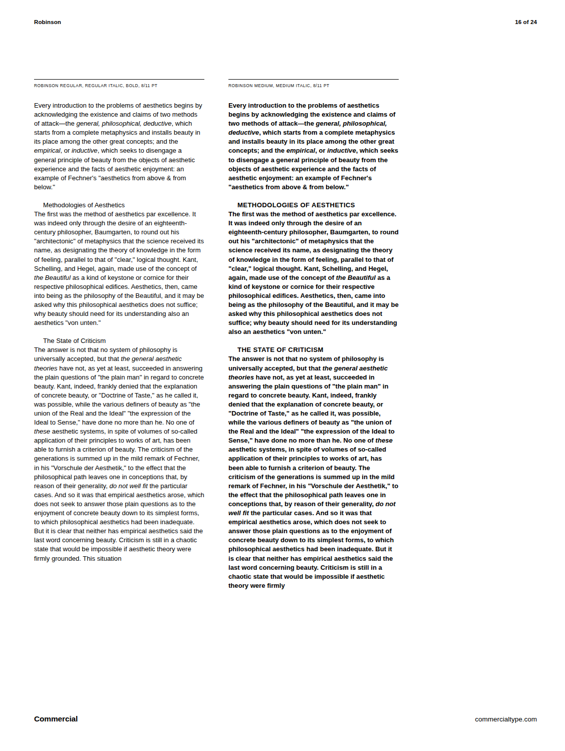Robinson
16 of 24
Robinson Regular, Regular Italic, Bold, 8/11 pt
Every introduction to the problems of aesthetics begins by acknowledging the existence and claims of two methods of attack—the general, philosophical, deductive, which starts from a complete metaphysics and installs beauty in its place among the other great concepts; and the empirical, or inductive, which seeks to disengage a general principle of beauty from the objects of aesthetic experience and the facts of aesthetic enjoyment: an example of Fechner's "aesthetics from above & from below."
Methodologies of Aesthetics
The first was the method of aesthetics par excellence. It was indeed only through the desire of an eighteenth-century philosopher, Baumgarten, to round out his "architectonic" of metaphysics that the science received its name, as designating the theory of knowledge in the form of feeling, parallel to that of "clear," logical thought. Kant, Schelling, and Hegel, again, made use of the concept of the Beautiful as a kind of keystone or cornice for their respective philosophical edifices. Aesthetics, then, came into being as the philosophy of the Beautiful, and it may be asked why this philosophical aesthetics does not suffice; why beauty should need for its understanding also an aesthetics "von unten."
The State of Criticism
The answer is not that no system of philosophy is universally accepted, but that the general aesthetic theories have not, as yet at least, succeeded in answering the plain questions of "the plain man" in regard to concrete beauty. Kant, indeed, frankly denied that the explanation of concrete beauty, or "Doctrine of Taste," as he called it, was possible, while the various definers of beauty as "the union of the Real and the Ideal" "the expression of the Ideal to Sense," have done no more than he. No one of these aesthetic systems, in spite of volumes of so-called application of their principles to works of art, has been able to furnish a criterion of beauty. The criticism of the generations is summed up in the mild remark of Fechner, in his "Vorschule der Aesthetik," to the effect that the philosophical path leaves one in conceptions that, by reason of their generality, do not well fit the particular cases. And so it was that empirical aesthetics arose, which does not seek to answer those plain questions as to the enjoyment of concrete beauty down to its simplest forms, to which philosophical aesthetics had been inadequate. But it is clear that neither has empirical aesthetics said the last word concerning beauty. Criticism is still in a chaotic state that would be impossible if aesthetic theory were firmly grounded. This situation
Robinson Medium, Medium Italic, 8/11 pt
Every introduction to the problems of aesthetics begins by acknowledging the existence and claims of two methods of attack—the general, philosophical, deductive, which starts from a complete metaphysics and installs beauty in its place among the other great concepts; and the empirical, or inductive, which seeks to disengage a general principle of beauty from the objects of aesthetic experience and the facts of aesthetic enjoyment: an example of Fechner's "aesthetics from above & from below."
METHODOLOGIES OF AESTHETICS
The first was the method of aesthetics par excellence. It was indeed only through the desire of an eighteenth-century philosopher, Baumgarten, to round out his "architectonic" of metaphysics that the science received its name, as designating the theory of knowledge in the form of feeling, parallel to that of "clear," logical thought. Kant, Schelling, and Hegel, again, made use of the concept of the Beautiful as a kind of keystone or cornice for their respective philosophical edifices. Aesthetics, then, came into being as the philosophy of the Beautiful, and it may be asked why this philosophical aesthetics does not suffice; why beauty should need for its understanding also an aesthetics "von unten."
THE STATE OF CRITICISM
The answer is not that no system of philosophy is universally accepted, but that the general aesthetic theories have not, as yet at least, succeeded in answering the plain questions of "the plain man" in regard to concrete beauty. Kant, indeed, frankly denied that the explanation of concrete beauty, or "Doctrine of Taste," as he called it, was possible, while the various definers of beauty as "the union of the Real and the Ideal" "the expression of the Ideal to Sense," have done no more than he. No one of these aesthetic systems, in spite of volumes of so-called application of their principles to works of art, has been able to furnish a criterion of beauty. The criticism of the generations is summed up in the mild remark of Fechner, in his "Vorschule der Aesthetik," to the effect that the philosophical path leaves one in conceptions that, by reason of their generality, do not well fit the particular cases. And so it was that empirical aesthetics arose, which does not seek to answer those plain questions as to the enjoyment of concrete beauty down to its simplest forms, to which philosophical aesthetics had been inadequate. But it is clear that neither has empirical aesthetics said the last word concerning beauty. Criticism is still in a chaotic state that would be impossible if aesthetic theory were firmly
Commercial
commercialtype.com